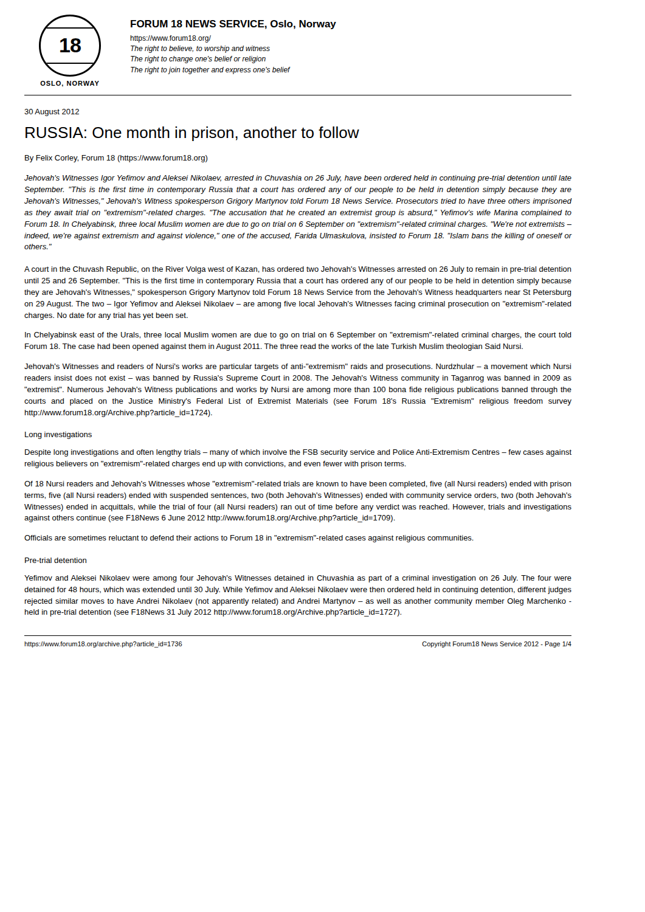18
OSLO, NORWAY
FORUM 18 NEWS SERVICE, Oslo, Norway
https://www.forum18.org/
The right to believe, to worship and witness
The right to change one's belief or religion
The right to join together and express one's belief
30 August 2012
RUSSIA: One month in prison, another to follow
By Felix Corley, Forum 18 (https://www.forum18.org)
Jehovah's Witnesses Igor Yefimov and Aleksei Nikolaev, arrested in Chuvashia on 26 July, have been ordered held in continuing pre-trial detention until late September. "This is the first time in contemporary Russia that a court has ordered any of our people to be held in detention simply because they are Jehovah's Witnesses," Jehovah's Witness spokesperson Grigory Martynov told Forum 18 News Service. Prosecutors tried to have three others imprisoned as they await trial on "extremism"-related charges. "The accusation that he created an extremist group is absurd," Yefimov's wife Marina complained to Forum 18. In Chelyabinsk, three local Muslim women are due to go on trial on 6 September on "extremism"-related criminal charges. "We're not extremists – indeed, we're against extremism and against violence," one of the accused, Farida Ulmaskulova, insisted to Forum 18. "Islam bans the killing of oneself or others."
A court in the Chuvash Republic, on the River Volga west of Kazan, has ordered two Jehovah's Witnesses arrested on 26 July to remain in pre-trial detention until 25 and 26 September. "This is the first time in contemporary Russia that a court has ordered any of our people to be held in detention simply because they are Jehovah's Witnesses," spokesperson Grigory Martynov told Forum 18 News Service from the Jehovah's Witness headquarters near St Petersburg on 29 August. The two – Igor Yefimov and Aleksei Nikolaev – are among five local Jehovah's Witnesses facing criminal prosecution on "extremism"-related charges. No date for any trial has yet been set.
In Chelyabinsk east of the Urals, three local Muslim women are due to go on trial on 6 September on "extremism"-related criminal charges, the court told Forum 18. The case had been opened against them in August 2011. The three read the works of the late Turkish Muslim theologian Said Nursi.
Jehovah's Witnesses and readers of Nursi's works are particular targets of anti-"extremism" raids and prosecutions. Nurdzhular – a movement which Nursi readers insist does not exist – was banned by Russia's Supreme Court in 2008. The Jehovah's Witness community in Taganrog was banned in 2009 as "extremist". Numerous Jehovah's Witness publications and works by Nursi are among more than 100 bona fide religious publications banned through the courts and placed on the Justice Ministry's Federal List of Extremist Materials (see Forum 18's Russia "Extremism" religious freedom survey http://www.forum18.org/Archive.php?article_id=1724).
Long investigations
Despite long investigations and often lengthy trials – many of which involve the FSB security service and Police Anti-Extremism Centres – few cases against religious believers on "extremism"-related charges end up with convictions, and even fewer with prison terms.
Of 18 Nursi readers and Jehovah's Witnesses whose "extremism"-related trials are known to have been completed, five (all Nursi readers) ended with prison terms, five (all Nursi readers) ended with suspended sentences, two (both Jehovah's Witnesses) ended with community service orders, two (both Jehovah's Witnesses) ended in acquittals, while the trial of four (all Nursi readers) ran out of time before any verdict was reached. However, trials and investigations against others continue (see F18News 6 June 2012 http://www.forum18.org/Archive.php?article_id=1709).
Officials are sometimes reluctant to defend their actions to Forum 18 in "extremism"-related cases against religious communities.
Pre-trial detention
Yefimov and Aleksei Nikolaev were among four Jehovah's Witnesses detained in Chuvashia as part of a criminal investigation on 26 July. The four were detained for 48 hours, which was extended until 30 July. While Yefimov and Aleksei Nikolaev were then ordered held in continuing detention, different judges rejected similar moves to have Andrei Nikolaev (not apparently related) and Andrei Martynov – as well as another community member Oleg Marchenko - held in pre-trial detention (see F18News 31 July 2012 http://www.forum18.org/Archive.php?article_id=1727).
https://www.forum18.org/archive.php?article_id=1736
Copyright Forum18 News Service 2012 - Page 1/4